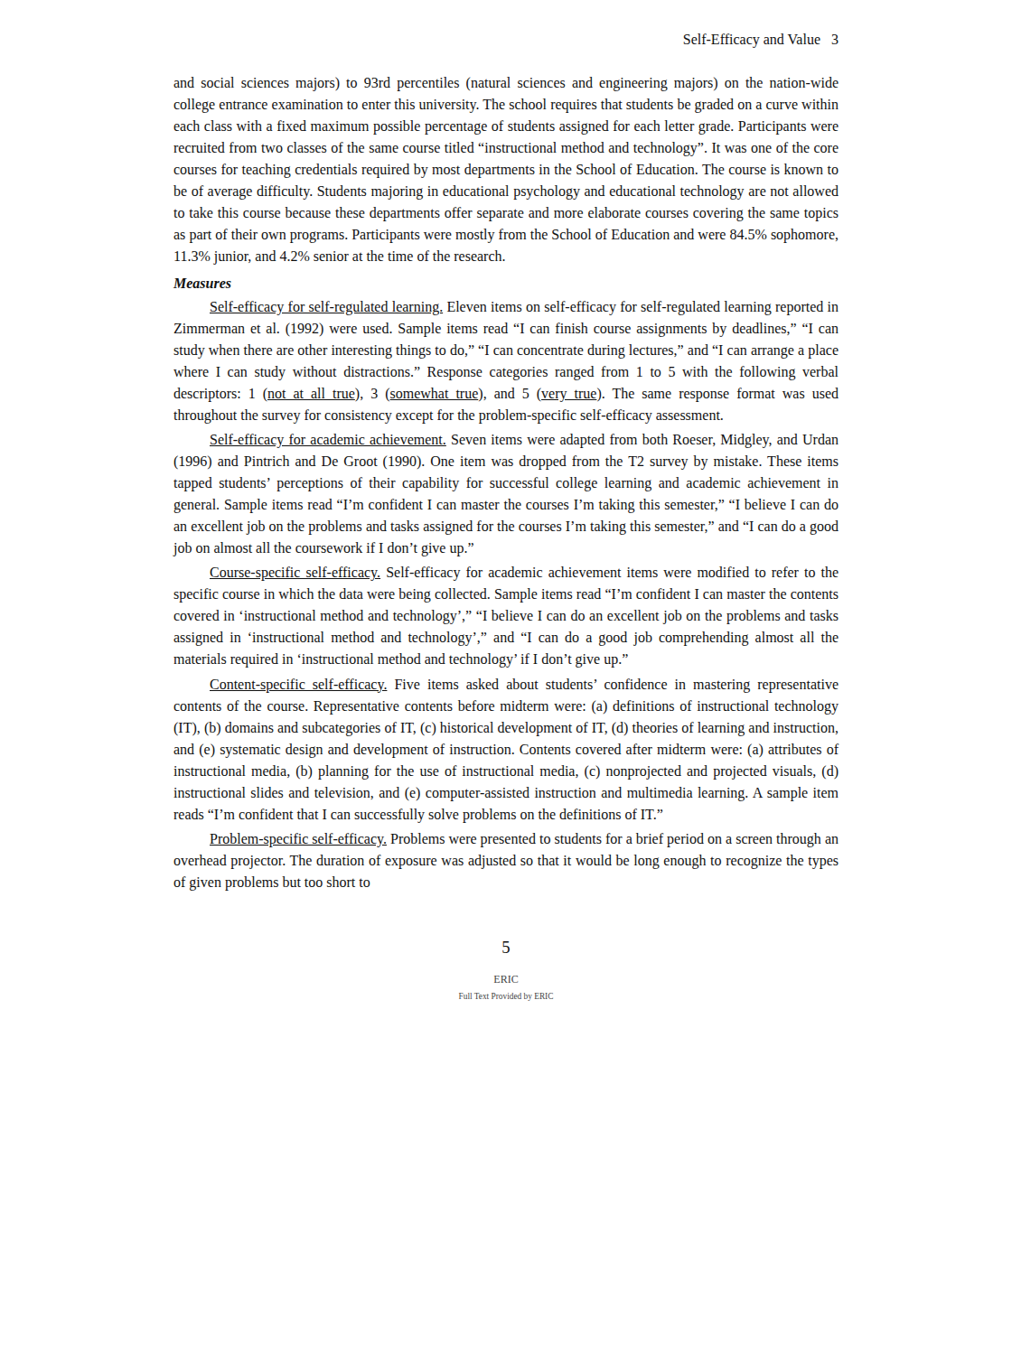Self-Efficacy and Value 3
and social sciences majors) to 93rd percentiles (natural sciences and engineering majors) on the nation-wide college entrance examination to enter this university. The school requires that students be graded on a curve within each class with a fixed maximum possible percentage of students assigned for each letter grade. Participants were recruited from two classes of the same course titled “instructional method and technology”. It was one of the core courses for teaching credentials required by most departments in the School of Education. The course is known to be of average difficulty. Students majoring in educational psychology and educational technology are not allowed to take this course because these departments offer separate and more elaborate courses covering the same topics as part of their own programs. Participants were mostly from the School of Education and were 84.5% sophomore, 11.3% junior, and 4.2% senior at the time of the research.
Measures
Self-efficacy for self-regulated learning. Eleven items on self-efficacy for self-regulated learning reported in Zimmerman et al. (1992) were used. Sample items read “I can finish course assignments by deadlines,” “I can study when there are other interesting things to do,” “I can concentrate during lectures,” and “I can arrange a place where I can study without distractions.” Response categories ranged from 1 to 5 with the following verbal descriptors: 1 (not at all true), 3 (somewhat true), and 5 (very true). The same response format was used throughout the survey for consistency except for the problem-specific self-efficacy assessment.
Self-efficacy for academic achievement. Seven items were adapted from both Roeser, Midgley, and Urdan (1996) and Pintrich and De Groot (1990). One item was dropped from the T2 survey by mistake. These items tapped students’ perceptions of their capability for successful college learning and academic achievement in general. Sample items read “I’m confident I can master the courses I’m taking this semester,” “I believe I can do an excellent job on the problems and tasks assigned for the courses I’m taking this semester,” and “I can do a good job on almost all the coursework if I don’t give up.”
Course-specific self-efficacy. Self-efficacy for academic achievement items were modified to refer to the specific course in which the data were being collected. Sample items read “I’m confident I can master the contents covered in ‘instructional method and technology’,” “I believe I can do an excellent job on the problems and tasks assigned in ‘instructional method and technology’,” and “I can do a good job comprehending almost all the materials required in ‘instructional method and technology’ if I don’t give up.”
Content-specific self-efficacy. Five items asked about students’ confidence in mastering representative contents of the course. Representative contents before midterm were: (a) definitions of instructional technology (IT), (b) domains and subcategories of IT, (c) historical development of IT, (d) theories of learning and instruction, and (e) systematic design and development of instruction. Contents covered after midterm were: (a) attributes of instructional media, (b) planning for the use of instructional media, (c) nonprojected and projected visuals, (d) instructional slides and television, and (e) computer-assisted instruction and multimedia learning. A sample item reads “I’m confident that I can successfully solve problems on the definitions of IT.”
Problem-specific self-efficacy. Problems were presented to students for a brief period on a screen through an overhead projector. The duration of exposure was adjusted so that it would be long enough to recognize the types of given problems but too short to
5
ERIC
Full Text Provided by ERIC